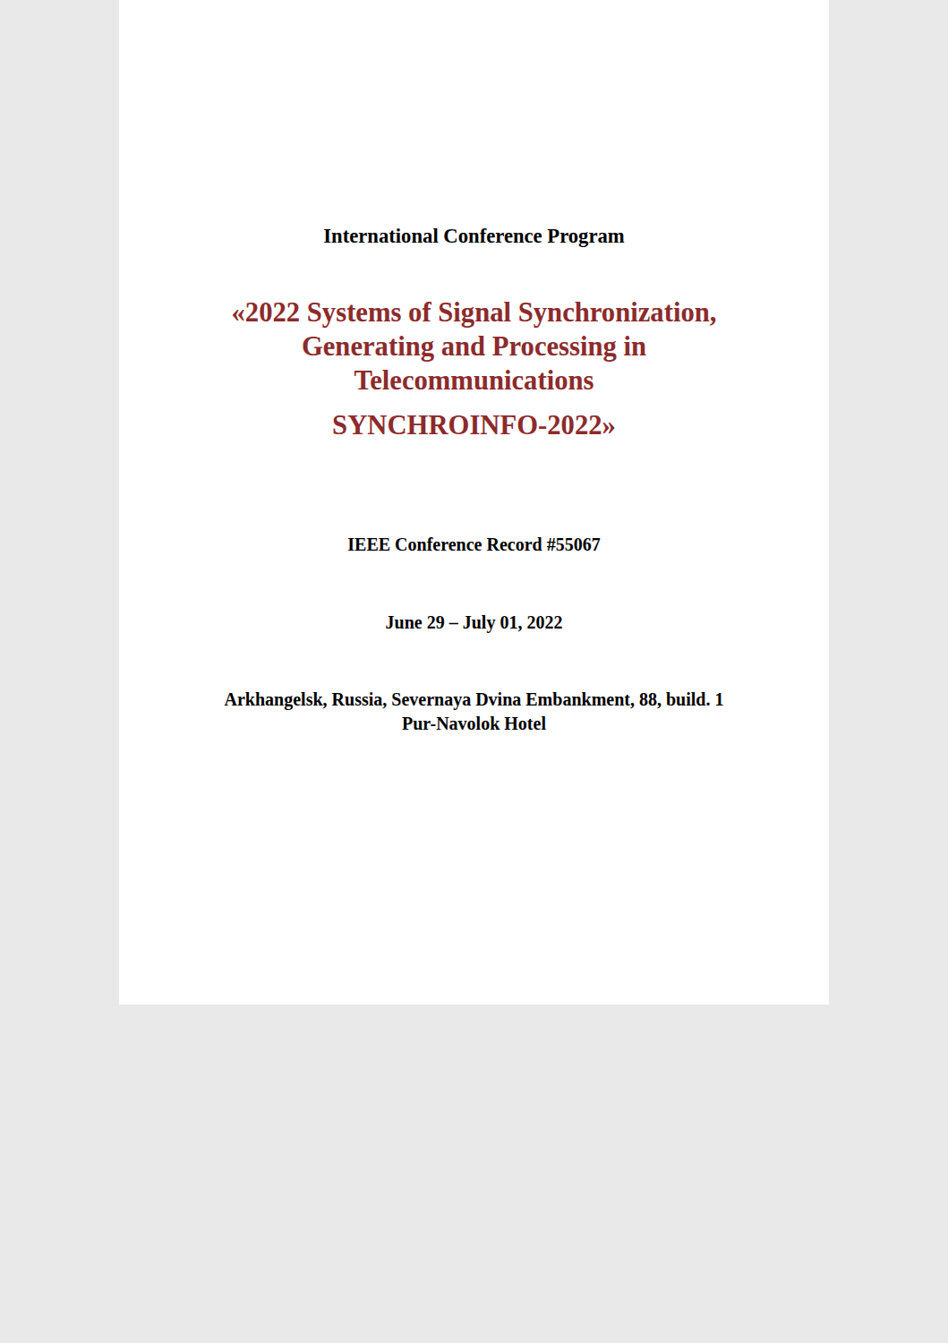International Conference Program
«2022 Systems of Signal Synchronization, Generating and Processing in Telecommunications SYNCHROINFO-2022»
IEEE Conference Record #55067
June 29 – July 01, 2022
Arkhangelsk, Russia, Severnaya Dvina Embankment, 88, build. 1
Pur-Navolok Hotel